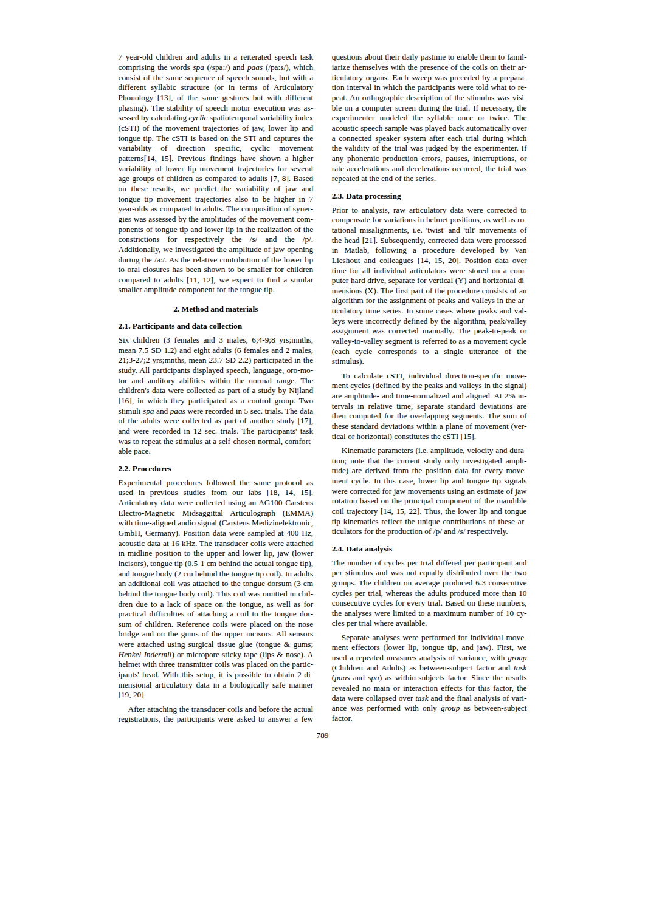7 year-old children and adults in a reiterated speech task comprising the words spa (/spa:/) and paas (/pa:s/), which consist of the same sequence of speech sounds, but with a different syllabic structure (or in terms of Articulatory Phonology [13], of the same gestures but with different phasing). The stability of speech motor execution was assessed by calculating cyclic spatiotemporal variability index (cSTI) of the movement trajectories of jaw, lower lip and tongue tip. The cSTI is based on the STI and captures the variability of direction specific, cyclic movement patterns[14, 15]. Previous findings have shown a higher variability of lower lip movement trajectories for several age groups of children as compared to adults [7, 8]. Based on these results, we predict the variability of jaw and tongue tip movement trajectories also to be higher in 7 year-olds as compared to adults. The composition of synergies was assessed by the amplitudes of the movement components of tongue tip and lower lip in the realization of the constrictions for respectively the /s/ and the /p/. Additionally, we investigated the amplitude of jaw opening during the /a:/. As the relative contribution of the lower lip to oral closures has been shown to be smaller for children compared to adults [11, 12], we expect to find a similar smaller amplitude component for the tongue tip.
2. Method and materials
2.1. Participants and data collection
Six children (3 females and 3 males, 6;4-9;8 yrs;mnths, mean 7.5 SD 1.2) and eight adults (6 females and 2 males, 21;3-27;2 yrs;mnths, mean 23.7 SD 2.2) participated in the study. All participants displayed speech, language, oro-motor and auditory abilities within the normal range. The children's data were collected as part of a study by Nijland [16], in which they participated as a control group. Two stimuli spa and paas were recorded in 5 sec. trials. The data of the adults were collected as part of another study [17], and were recorded in 12 sec. trials. The participants' task was to repeat the stimulus at a self-chosen normal, comfortable pace.
2.2. Procedures
Experimental procedures followed the same protocol as used in previous studies from our labs [18, 14, 15]. Articulatory data were collected using an AG100 Carstens Electro-Magnetic Midsaggittal Articulograph (EMMA) with time-aligned audio signal (Carstens Medizinelektronic, GmbH, Germany). Position data were sampled at 400 Hz, acoustic data at 16 kHz. The transducer coils were attached in midline position to the upper and lower lip, jaw (lower incisors), tongue tip (0.5-1 cm behind the actual tongue tip), and tongue body (2 cm behind the tongue tip coil). In adults an additional coil was attached to the tongue dorsum (3 cm behind the tongue body coil). This coil was omitted in children due to a lack of space on the tongue, as well as for practical difficulties of attaching a coil to the tongue dorsum of children. Reference coils were placed on the nose bridge and on the gums of the upper incisors. All sensors were attached using surgical tissue glue (tongue & gums; Henkel Indermil) or micropore sticky tape (lips & nose). A helmet with three transmitter coils was placed on the participants' head. With this setup, it is possible to obtain 2-dimensional articulatory data in a biologically safe manner [19, 20].
After attaching the transducer coils and before the actual registrations, the participants were asked to answer a few questions about their daily pastime to enable them to familiarize themselves with the presence of the coils on their articulatory organs. Each sweep was preceded by a preparation interval in which the participants were told what to repeat. An orthographic description of the stimulus was visible on a computer screen during the trial. If necessary, the experimenter modeled the syllable once or twice. The acoustic speech sample was played back automatically over a connected speaker system after each trial during which the validity of the trial was judged by the experimenter. If any phonemic production errors, pauses, interruptions, or rate accelerations and decelerations occurred, the trial was repeated at the end of the series.
2.3. Data processing
Prior to analysis, raw articulatory data were corrected to compensate for variations in helmet positions, as well as rotational misalignments, i.e. 'twist' and 'tilt' movements of the head [21]. Subsequently, corrected data were processed in Matlab, following a procedure developed by Van Lieshout and colleagues [14, 15, 20]. Position data over time for all individual articulators were stored on a computer hard drive, separate for vertical (Y) and horizontal dimensions (X). The first part of the procedure consists of an algorithm for the assignment of peaks and valleys in the articulatory time series. In some cases where peaks and valleys were incorrectly defined by the algorithm, peak/valley assignment was corrected manually. The peak-to-peak or valley-to-valley segment is referred to as a movement cycle (each cycle corresponds to a single utterance of the stimulus).
To calculate cSTI, individual direction-specific movement cycles (defined by the peaks and valleys in the signal) are amplitude- and time-normalized and aligned. At 2% intervals in relative time, separate standard deviations are then computed for the overlapping segments. The sum of these standard deviations within a plane of movement (vertical or horizontal) constitutes the cSTI [15].
Kinematic parameters (i.e. amplitude, velocity and duration; note that the current study only investigated amplitude) are derived from the position data for every movement cycle. In this case, lower lip and tongue tip signals were corrected for jaw movements using an estimate of jaw rotation based on the principal component of the mandible coil trajectory [14, 15, 22]. Thus, the lower lip and tongue tip kinematics reflect the unique contributions of these articulators for the production of /p/ and /s/ respectively.
2.4. Data analysis
The number of cycles per trial differed per participant and per stimulus and was not equally distributed over the two groups. The children on average produced 6.3 consecutive cycles per trial, whereas the adults produced more than 10 consecutive cycles for every trial. Based on these numbers, the analyses were limited to a maximum number of 10 cycles per trial where available.
Separate analyses were performed for individual movement effectors (lower lip, tongue tip, and jaw). First, we used a repeated measures analysis of variance, with group (Children and Adults) as between-subject factor and task (paas and spa) as within-subjects factor. Since the results revealed no main or interaction effects for this factor, the data were collapsed over task and the final analysis of variance was performed with only group as between-subject factor.
789